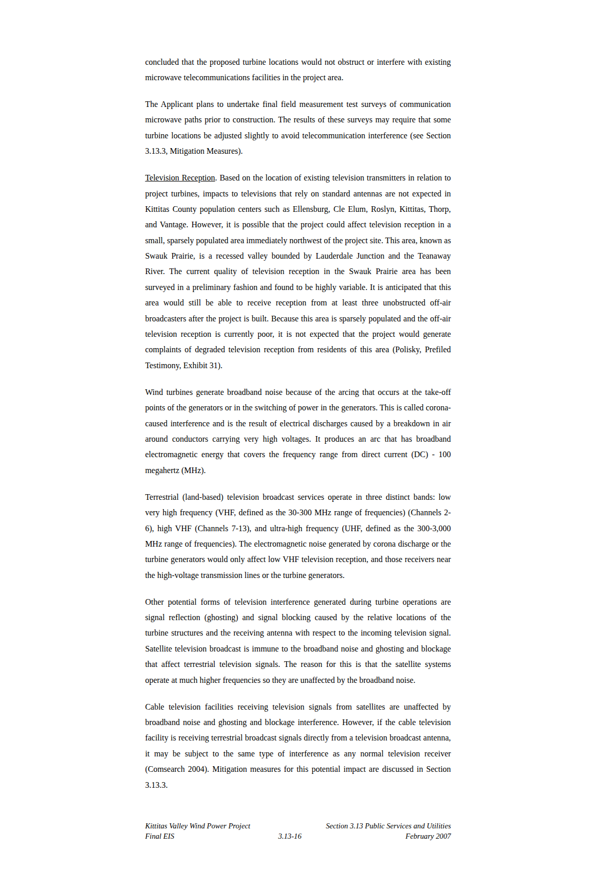concluded that the proposed turbine locations would not obstruct or interfere with existing microwave telecommunications facilities in the project area.
The Applicant plans to undertake final field measurement test surveys of communication microwave paths prior to construction. The results of these surveys may require that some turbine locations be adjusted slightly to avoid telecommunication interference (see Section 3.13.3, Mitigation Measures).
Television Reception. Based on the location of existing television transmitters in relation to project turbines, impacts to televisions that rely on standard antennas are not expected in Kittitas County population centers such as Ellensburg, Cle Elum, Roslyn, Kittitas, Thorp, and Vantage. However, it is possible that the project could affect television reception in a small, sparsely populated area immediately northwest of the project site. This area, known as Swauk Prairie, is a recessed valley bounded by Lauderdale Junction and the Teanaway River. The current quality of television reception in the Swauk Prairie area has been surveyed in a preliminary fashion and found to be highly variable. It is anticipated that this area would still be able to receive reception from at least three unobstructed off-air broadcasters after the project is built. Because this area is sparsely populated and the off-air television reception is currently poor, it is not expected that the project would generate complaints of degraded television reception from residents of this area (Polisky, Prefiled Testimony, Exhibit 31).
Wind turbines generate broadband noise because of the arcing that occurs at the take-off points of the generators or in the switching of power in the generators. This is called corona-caused interference and is the result of electrical discharges caused by a breakdown in air around conductors carrying very high voltages. It produces an arc that has broadband electromagnetic energy that covers the frequency range from direct current (DC) - 100 megahertz (MHz).
Terrestrial (land-based) television broadcast services operate in three distinct bands: low very high frequency (VHF, defined as the 30-300 MHz range of frequencies) (Channels 2-6), high VHF (Channels 7-13), and ultra-high frequency (UHF, defined as the 300-3,000 MHz range of frequencies). The electromagnetic noise generated by corona discharge or the turbine generators would only affect low VHF television reception, and those receivers near the high-voltage transmission lines or the turbine generators.
Other potential forms of television interference generated during turbine operations are signal reflection (ghosting) and signal blocking caused by the relative locations of the turbine structures and the receiving antenna with respect to the incoming television signal. Satellite television broadcast is immune to the broadband noise and ghosting and blockage that affect terrestrial television signals. The reason for this is that the satellite systems operate at much higher frequencies so they are unaffected by the broadband noise.
Cable television facilities receiving television signals from satellites are unaffected by broadband noise and ghosting and blockage interference. However, if the cable television facility is receiving terrestrial broadcast signals directly from a television broadcast antenna, it may be subject to the same type of interference as any normal television receiver (Comsearch 2004). Mitigation measures for this potential impact are discussed in Section 3.13.3.
Kittitas Valley Wind Power Project Section 3.13 Public Services and Utilities
Final EIS 3.13-16 February 2007